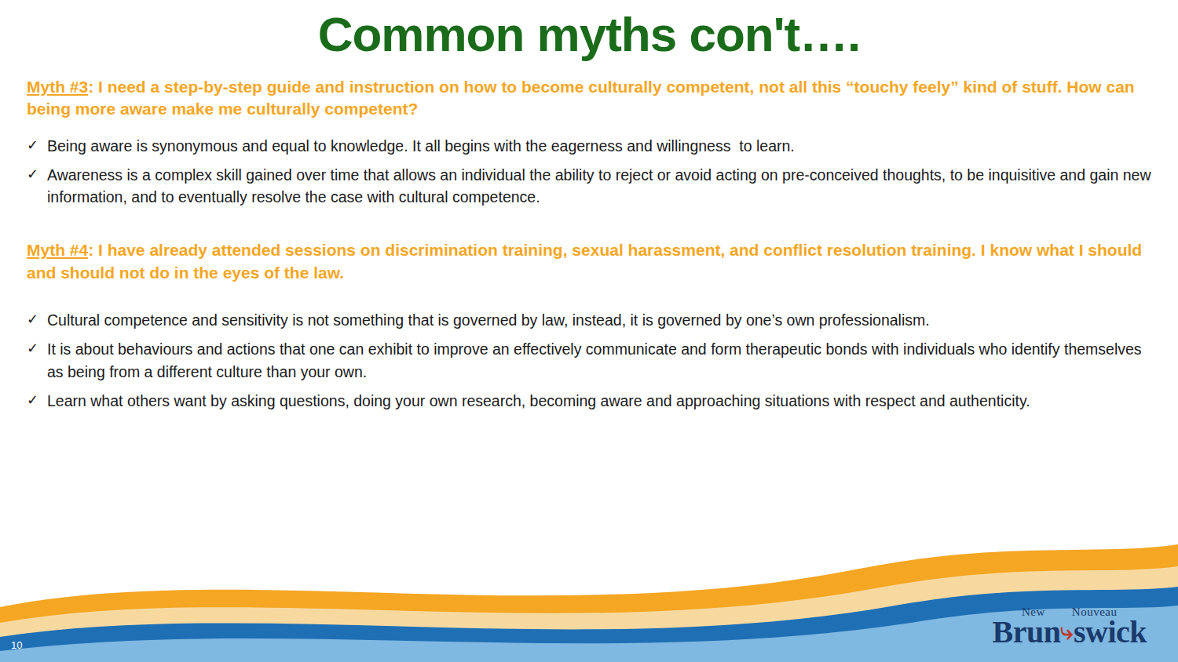Common myths con't….
Myth #3: I need a step-by-step guide and instruction on how to become culturally competent, not all this “touchy feely” kind of stuff. How can being more aware make me culturally competent?
Being aware is synonymous and equal to knowledge. It all begins with the eagerness and willingness to learn.
Awareness is a complex skill gained over time that allows an individual the ability to reject or avoid acting on pre-conceived thoughts, to be inquisitive and gain new information, and to eventually resolve the case with cultural competence.
Myth #4: I have already attended sessions on discrimination training, sexual harassment, and conflict resolution training. I know what I should and should not do in the eyes of the law.
Cultural competence and sensitivity is not something that is governed by law, instead, it is governed by one’s own professionalism.
It is about behaviours and actions that one can exhibit to improve an effectively communicate and form therapeutic bonds with individuals who identify themselves as being from a different culture than your own.
Learn what others want by asking questions, doing your own research, becoming aware and approaching situations with respect and authenticity.
10
New Nouveau
Brun⤷swick